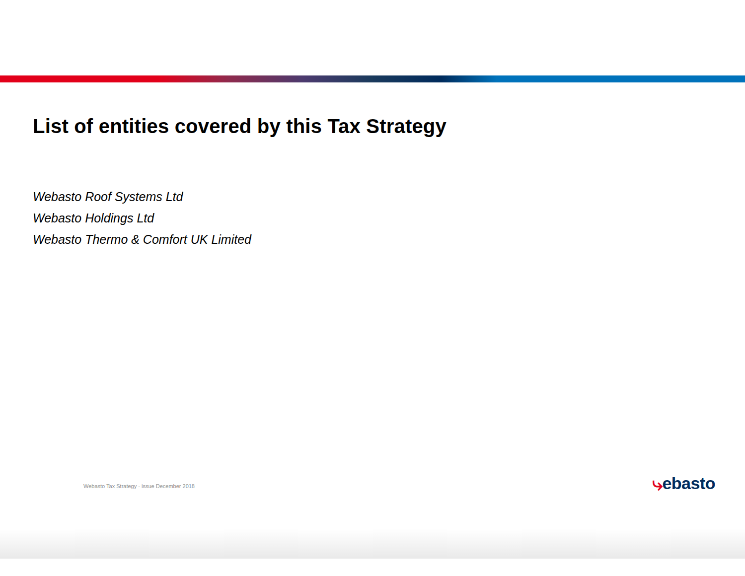List of entities covered by this Tax Strategy
Webasto Roof Systems Ltd
Webasto Holdings Ltd
Webasto Thermo & Comfort UK Limited
Webasto Tax Strategy - issue December 2018
⤷ebasto